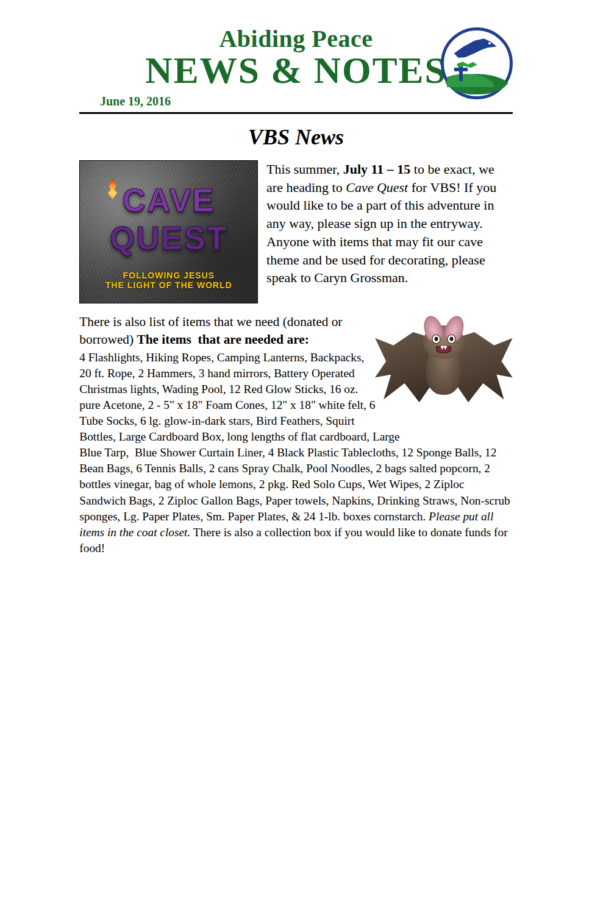Abiding Peace
NEWS & NOTES
June 19, 2016
VBS News
CAVE
QUEST
FOLLOWING JESUS
THE LIGHT OF THE WORLD
This summer, July 11 – 15 to be exact, we are heading to Cave Quest for VBS! If you would like to be a part of this adventure in any way, please sign up in the entryway. Anyone with items that may fit our cave theme and be used for decorating, please speak to Caryn Grossman.
There is also list of items that we need (donated or borrowed) The items that are needed are:
4 Flashlights, Hiking Ropes, Camping Lanterns, Backpacks, 20 ft. Rope, 2 Hammers, 3 hand mirrors, Battery Operated Christmas lights, Wading Pool, 12 Red Glow Sticks, 16 oz. pure Acetone, 2 - 5" x 18" Foam Cones, 12" x 18" white felt, 6 Tube Socks, 6 lg. glow-in-dark stars, Bird Feathers, Squirt Bottles, Large Cardboard Box, long lengths of flat cardboard, Large Blue Tarp, Blue Shower Curtain Liner, 4 Black Plastic Tablecloths, 12 Sponge Balls, 12 Bean Bags, 6 Tennis Balls, 2 cans Spray Chalk, Pool Noodles, 2 bags salted popcorn, 2 bottles vinegar, bag of whole lemons, 2 pkg. Red Solo Cups, Wet Wipes, 2 Ziploc Sandwich Bags, 2 Ziploc Gallon Bags, Paper towels, Napkins, Drinking Straws, Non-scrub sponges, Lg. Paper Plates, Sm. Paper Plates, & 24 1-lb. boxes cornstarch. Please put all items in the coat closet. There is also a collection box if you would like to donate funds for food!